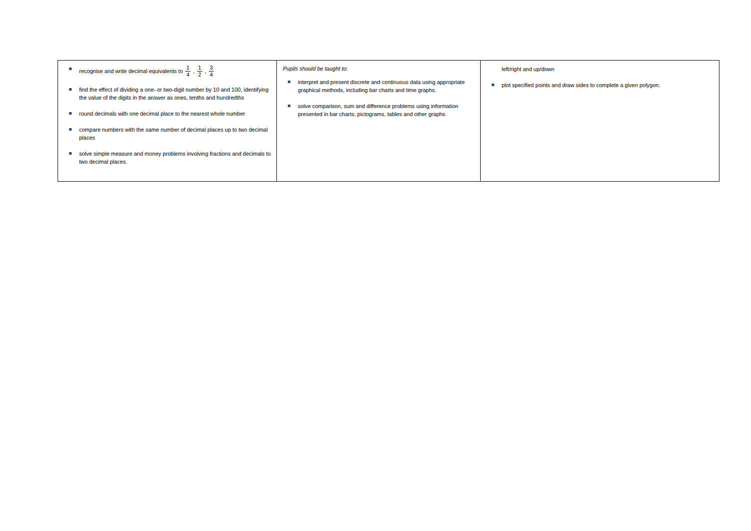| recognise and write decimal equivalents to 1 4 , 1 2 , 3 4 find the effect of dividing a one- or two-digit number by 10 and 100, identifying the value of the digits in the answer as ones, tenths and hundredths round decimals with one decimal place to the nearest whole number compare numbers with the same number of decimal places up to two decimal places solve simple measure and money problems involving fractions and decimals to two decimal places. | Pupils should be taught to: interpret and present discrete and continuous data using appropriate graphical methods, including bar charts and time graphs. solve comparison, sum and difference problems using information presented in bar charts, pictograms, tables and other graphs. | left/right and up/down plot specified points and draw sides to complete a given polygon. |